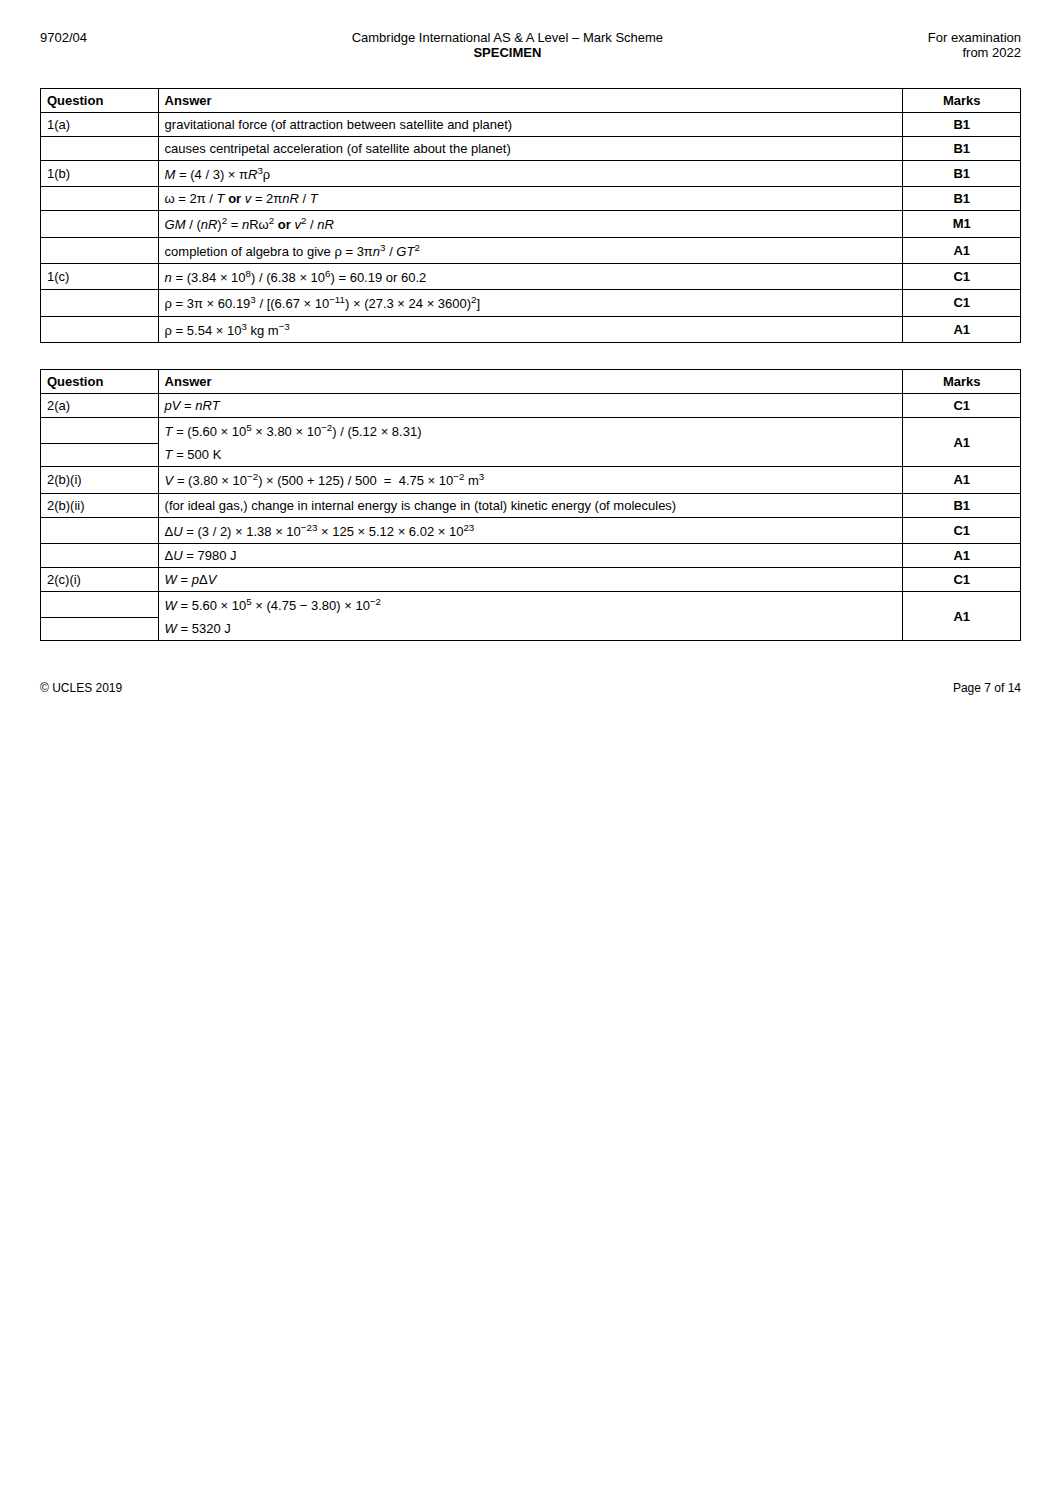9702/04
Cambridge International AS & A Level – Mark Scheme
SPECIMEN
For examination
from 2022
| Question | Answer | Marks |
| --- | --- | --- |
| 1(a) | gravitational force (of attraction between satellite and planet) | B1 |
| | causes centripetal acceleration (of satellite about the planet) | B1 |
| 1(b) | M = (4 / 3) × π R 3 ρ | B1 |
| | ω = 2π / T or v = 2π nR / T | B1 |
| | GM / ( nR ) 2 = n Rω 2 or v 2 / nR | M1 |
| | completion of algebra to give ρ = 3π n 3 / GT 2 | A1 |
| 1(c) | n = (3.84 × 10 8 ) / (6.38 × 10 6 ) = 60.19 or 60.2 | C1 |
| | ρ = 3π × 60.19 3 / [(6.67 × 10 −11 ) × (27.3 × 24 × 3600) 2 ] | C1 |
| | ρ = 5.54 × 10 3 kg m −3 | A1 |
| Question | Answer | Marks |
| --- | --- | --- |
| 2(a) | pV = nRT | C1 |
| | T = (5.60 × 10 5 × 3.80 × 10 −2 ) / (5.12 × 8.31) | A1 |
| | T = 500 K |
| 2(b)(i) | V = (3.80 × 10 −2 ) × (500 + 125) / 500 = 4.75 × 10 −2 m 3 | A1 |
| 2(b)(ii) | (for ideal gas,) change in internal energy is change in (total) kinetic energy (of molecules) | B1 |
| | Δ U = (3 / 2) × 1.38 × 10 −23 × 125 × 5.12 × 6.02 × 10 23 | C1 |
| | Δ U = 7980 J | A1 |
| 2(c)(i) | W = p Δ V | C1 |
| | W = 5.60 × 10 5 × (4.75 − 3.80) × 10 −2 | A1 |
| | W = 5320 J |
© UCLES 2019
Page 7 of 14